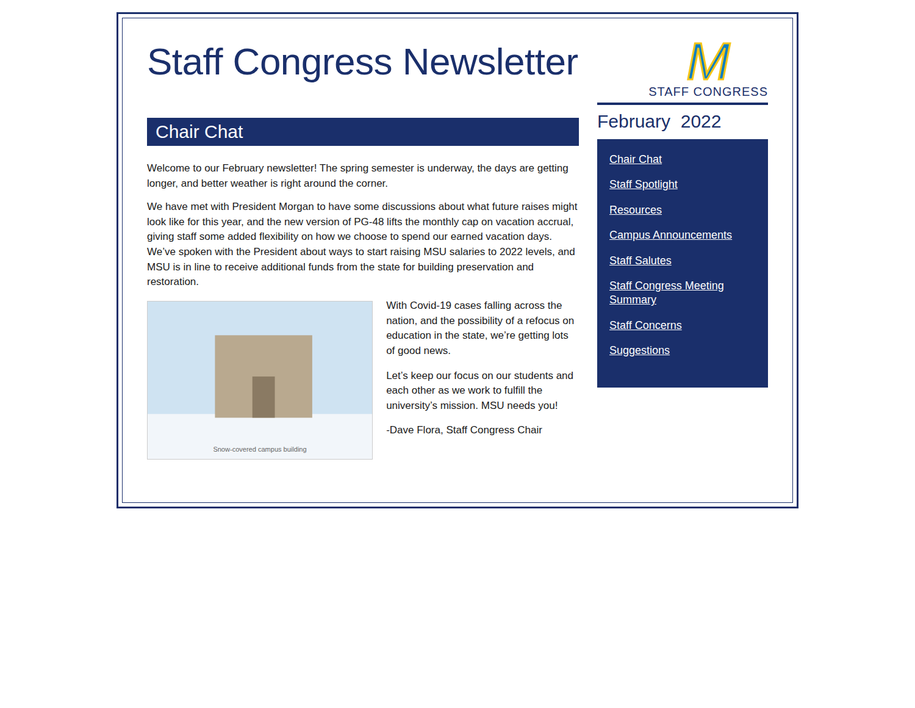Staff Congress Newsletter
M STAFF CONGRESS
Chair Chat
Welcome to our February newsletter! The spring semester is underway, the days are getting longer, and better weather is right around the corner.
We have met with President Morgan to have some discussions about what future raises might look like for this year, and the new version of PG-48 lifts the monthly cap on vacation accrual, giving staff some added flexibility on how we choose to spend our earned vacation days. We’ve spoken with the President about ways to start raising MSU salaries to 2022 levels, and MSU is in line to receive additional funds from the state for building preservation and restoration.
With Covid-19 cases falling across the nation, and the possibility of a refocus on education in the state, we’re getting lots of good news.
Let’s keep our focus on our students and each other as we work to fulfill the university’s mission. MSU needs you!
-Dave Flora, Staff Congress Chair
February 2022
Chair Chat
Staff Spotlight
Resources
Campus Announcements
Staff Salutes
Staff Congress Meeting Summary
Staff Concerns
Suggestions